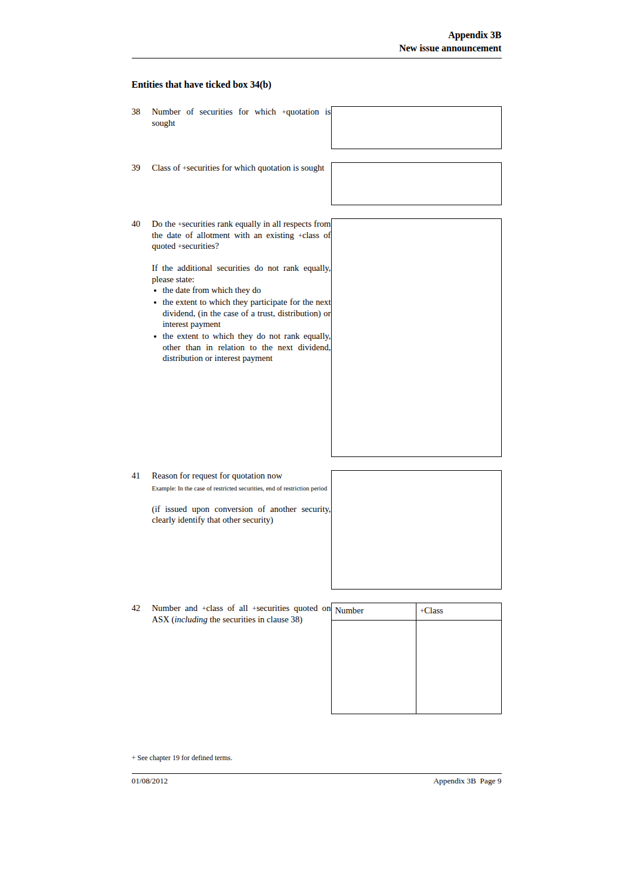Appendix 3B
New issue announcement
Entities that have ticked box 34(b)
| 38 | Number of securities for which + quotation is sought | |
| 39 | Class of + securities for which quotation is sought | |
| 40 | Do the + securities rank equally in all respects from the date of allotment with an existing + class of quoted + securities? If the additional securities do not rank equally, please state: the date from which they do the extent to which they participate for the next dividend, (in the case of a trust, distribution) or interest payment the extent to which they do not rank equally, other than in relation to the next dividend, distribution or interest payment | |
| 41 | Reason for request for quotation now Example: In the case of restricted securities, end of restriction period (if issued upon conversion of another security, clearly identify that other security) | |
| 42 | Number and + class of all + securities quoted on ASX ( including the securities in clause 38) | / Number / + Class / / --- / --- / |
+ See chapter 19 for defined terms.
01/08/2012 Appendix 3B Page 9